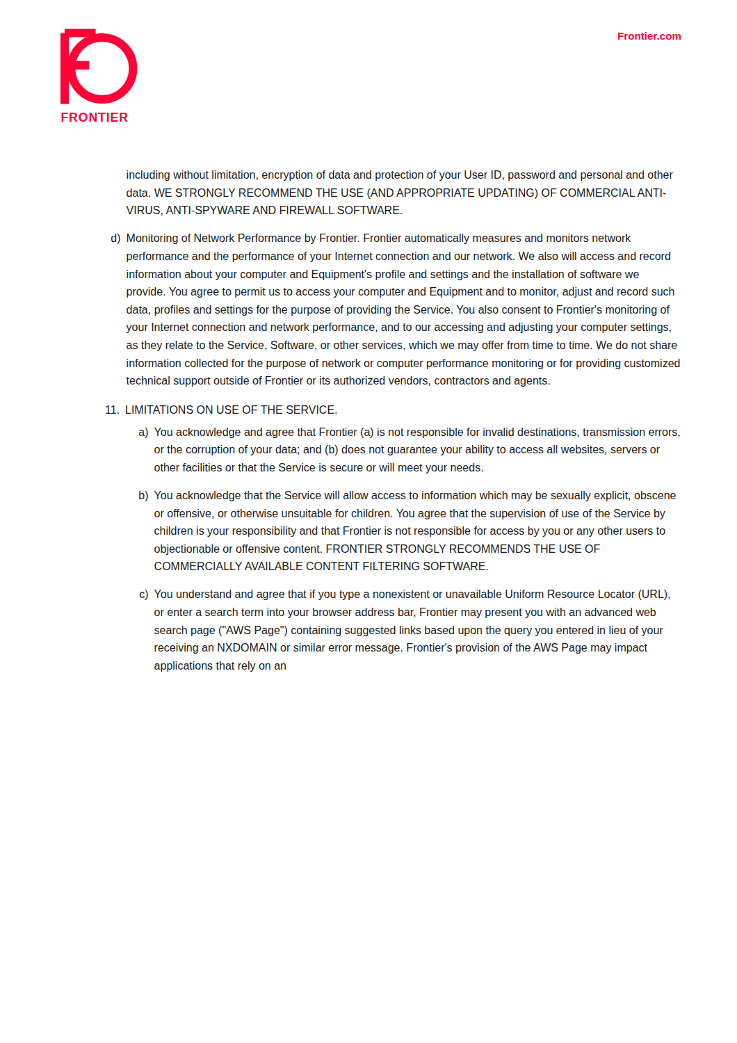FRONTIER ™
Frontier.com
including without limitation, encryption of data and protection of your User ID, password and personal and other data. WE STRONGLY RECOMMEND THE USE (AND APPROPRIATE UPDATING) OF COMMERCIAL ANTI-VIRUS, ANTI-SPYWARE AND FIREWALL SOFTWARE.
Monitoring of Network Performance by Frontier. Frontier automatically measures and monitors network performance and the performance of your Internet connection and our network. We also will access and record information about your computer and Equipment's profile and settings and the installation of software we provide. You agree to permit us to access your computer and Equipment and to monitor, adjust and record such data, profiles and settings for the purpose of providing the Service. You also consent to Frontier's monitoring of your Internet connection and network performance, and to our accessing and adjusting your computer settings, as they relate to the Service, Software, or other services, which we may offer from time to time. We do not share information collected for the purpose of network or computer performance monitoring or for providing customized technical support outside of Frontier or its authorized vendors, contractors and agents.
LIMITATIONS ON USE OF THE SERVICE.
You acknowledge and agree that Frontier (a) is not responsible for invalid destinations, transmission errors, or the corruption of your data; and (b) does not guarantee your ability to access all websites, servers or other facilities or that the Service is secure or will meet your needs.
You acknowledge that the Service will allow access to information which may be sexually explicit, obscene or offensive, or otherwise unsuitable for children. You agree that the supervision of use of the Service by children is your responsibility and that Frontier is not responsible for access by you or any other users to objectionable or offensive content. FRONTIER STRONGLY RECOMMENDS THE USE OF COMMERCIALLY AVAILABLE CONTENT FILTERING SOFTWARE.
You understand and agree that if you type a nonexistent or unavailable Uniform Resource Locator (URL), or enter a search term into your browser address bar, Frontier may present you with an advanced web search page ("AWS Page") containing suggested links based upon the query you entered in lieu of your receiving an NXDOMAIN or similar error message. Frontier's provision of the AWS Page may impact applications that rely on an